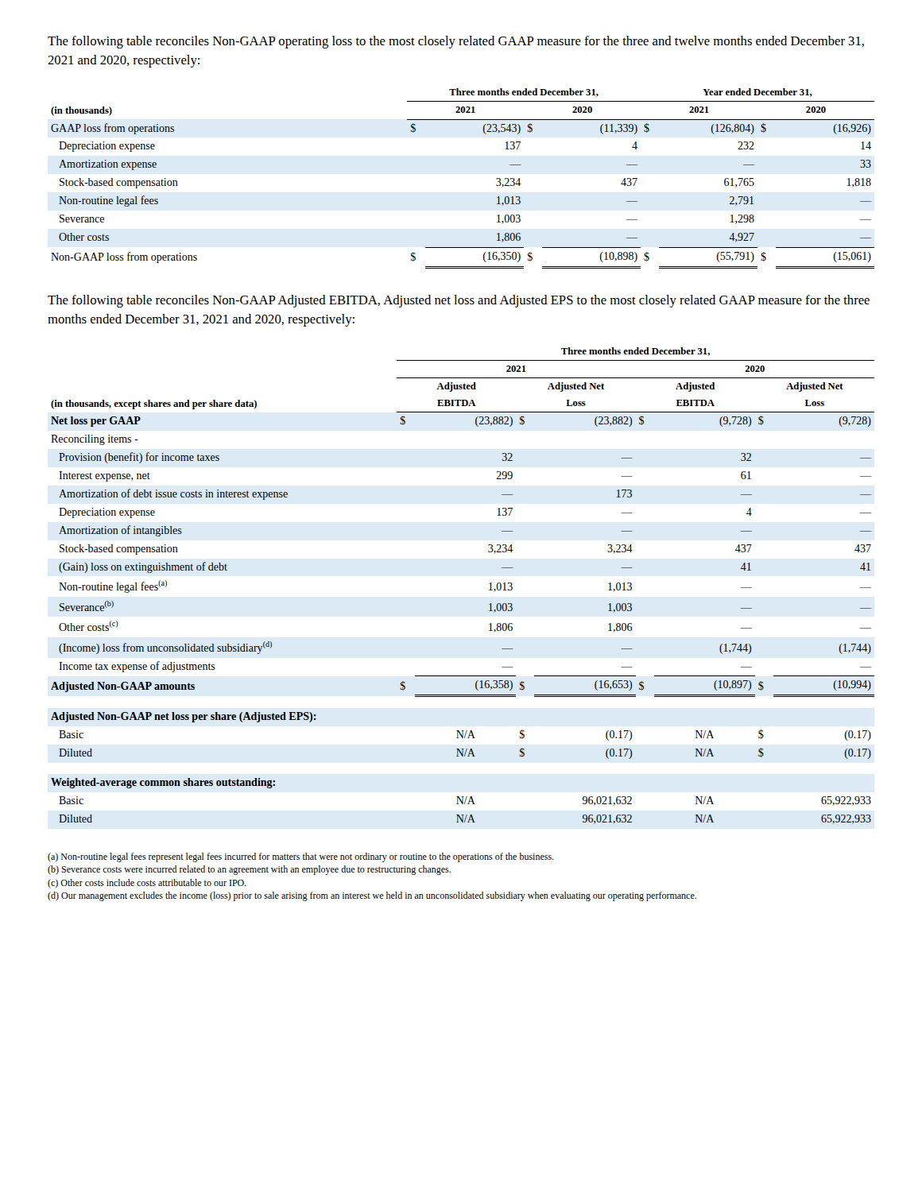The following table reconciles Non-GAAP operating loss to the most closely related GAAP measure for the three and twelve months ended December 31, 2021 and 2020, respectively:
| | Three months ended December 31, | Year ended December 31, |
| (in thousands) | 2021 | 2020 | 2021 | 2020 |
| GAAP loss from operations | $ | (23,543) | $ | (11,339) | $ | (126,804) | $ | (16,926) |
| Depreciation expense | | 137 | | 4 | | 232 | | 14 |
| Amortization expense | | — | | — | | — | | 33 |
| Stock-based compensation | | 3,234 | | 437 | | 61,765 | | 1,818 |
| Non-routine legal fees | | 1,013 | | — | | 2,791 | | — |
| Severance | | 1,003 | | — | | 1,298 | | — |
| Other costs | | 1,806 | | — | | 4,927 | | — |
| Non-GAAP loss from operations | $ | (16,350) | $ | (10,898) | $ | (55,791) | $ | (15,061) |
The following table reconciles Non-GAAP Adjusted EBITDA, Adjusted net loss and Adjusted EPS to the most closely related GAAP measure for the three months ended December 31, 2021 and 2020, respectively:
| | Three months ended December 31, |
| | 2021 | 2020 |
| | Adjusted | Adjusted Net | Adjusted | Adjusted Net |
| (in thousands, except shares and per share data) | EBITDA | Loss | EBITDA | Loss |
| Net loss per GAAP | $ | (23,882) | $ | (23,882) | $ | (9,728) | $ | (9,728) |
| Reconciling items - | | | | | | | | |
| Provision (benefit) for income taxes | | 32 | | — | | 32 | | — |
| Interest expense, net | | 299 | | — | | 61 | | — |
| Amortization of debt issue costs in interest expense | | — | | 173 | | — | | — |
| Depreciation expense | | 137 | | — | | 4 | | — |
| Amortization of intangibles | | — | | — | | — | | — |
| Stock-based compensation | | 3,234 | | 3,234 | | 437 | | 437 |
| (Gain) loss on extinguishment of debt | | — | | — | | 41 | | 41 |
| Non-routine legal fees (a) | | 1,013 | | 1,013 | | — | | — |
| Severance (b) | | 1,003 | | 1,003 | | — | | — |
| Other costs (c) | | 1,806 | | 1,806 | | — | | — |
| (Income) loss from unconsolidated subsidiary (d) | | — | | — | | (1,744) | | (1,744) |
| Income tax expense of adjustments | | — | | — | | — | | — |
| Adjusted Non-GAAP amounts | $ | (16,358) | $ | (16,653) | $ | (10,897) | $ | (10,994) |
| Adjusted Non-GAAP net loss per share (Adjusted EPS): | | | | | | | | |
| Basic | | N/A | $ | (0.17) | | N/A | $ | (0.17) |
| Diluted | | N/A | $ | (0.17) | | N/A | $ | (0.17) |
| Weighted-average common shares outstanding: | | | | | | | | |
| Basic | | N/A | | 96,021,632 | | N/A | | 65,922,933 |
| Diluted | | N/A | | 96,021,632 | | N/A | | 65,922,933 |
(a) Non-routine legal fees represent legal fees incurred for matters that were not ordinary or routine to the operations of the business.
(b) Severance costs were incurred related to an agreement with an employee due to restructuring changes.
(c) Other costs include costs attributable to our IPO.
(d) Our management excludes the income (loss) prior to sale arising from an interest we held in an unconsolidated subsidiary when evaluating our operating performance.